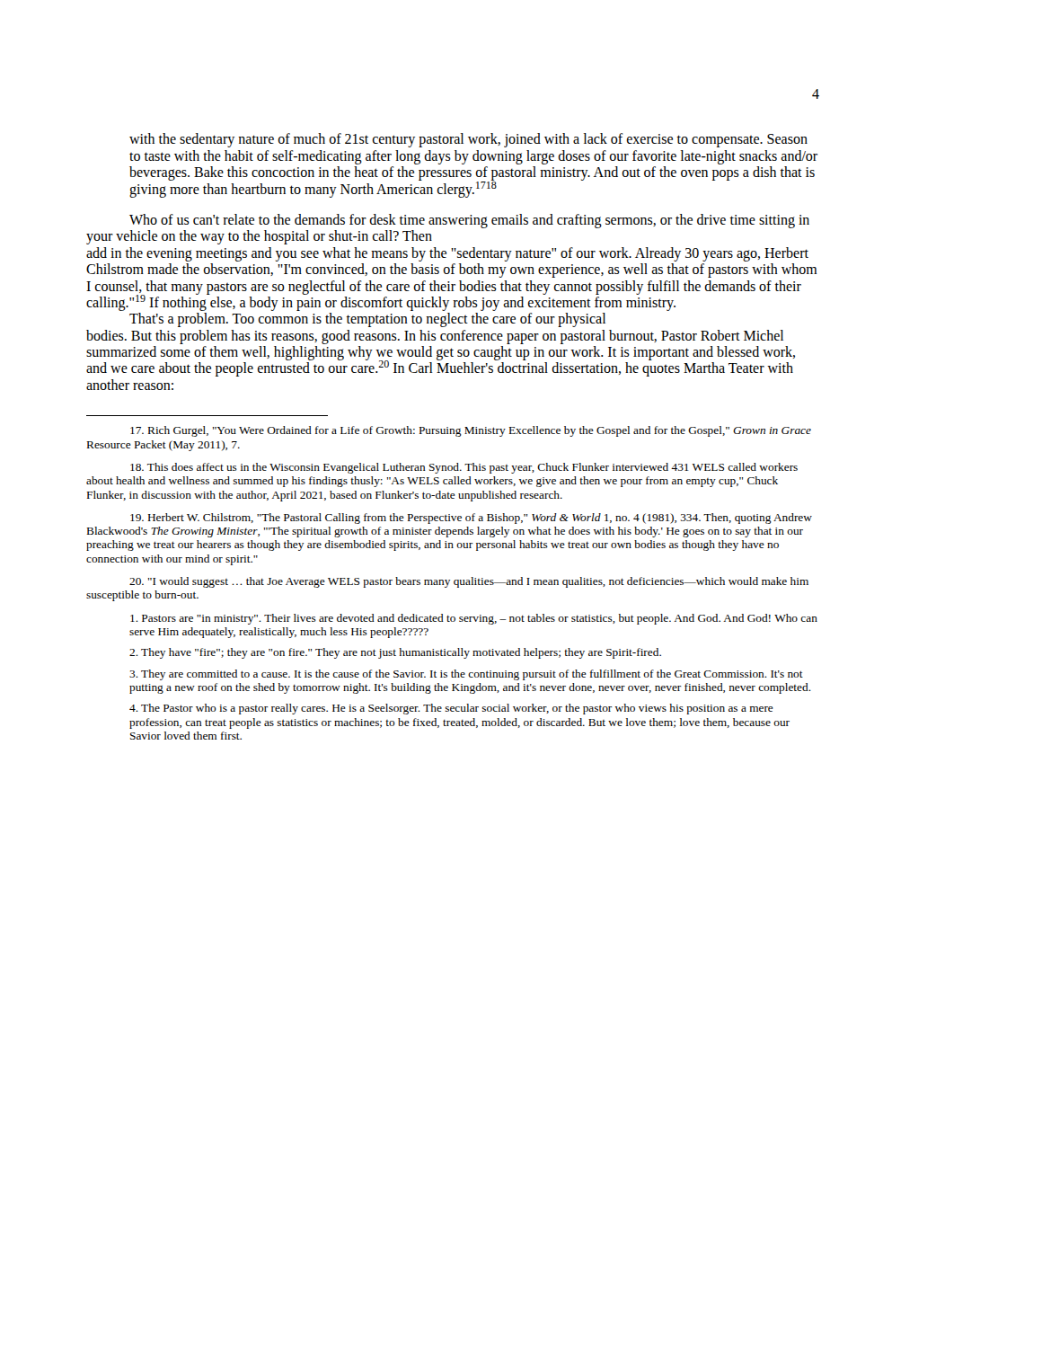4
with the sedentary nature of much of 21st century pastoral work, joined with a lack of exercise to compensate. Season to taste with the habit of self-medicating after long days by downing large doses of our favorite late-night snacks and/or beverages. Bake this concoction in the heat of the pressures of pastoral ministry. And out of the oven pops a dish that is giving more than heartburn to many North American clergy.1718
Who of us can't relate to the demands for desk time answering emails and crafting sermons, or the drive time sitting in your vehicle on the way to the hospital or shut-in call? Then
add in the evening meetings and you see what he means by the "sedentary nature" of our work. Already 30 years ago, Herbert Chilstrom made the observation, "I'm convinced, on the basis of both my own experience, as well as that of pastors with whom I counsel, that many pastors are so neglectful of the care of their bodies that they cannot possibly fulfill the demands of their calling."19 If nothing else, a body in pain or discomfort quickly robs joy and excitement from ministry.
That's a problem. Too common is the temptation to neglect the care of our physical
bodies. But this problem has its reasons, good reasons. In his conference paper on pastoral burnout, Pastor Robert Michel summarized some of them well, highlighting why we would get so caught up in our work. It is important and blessed work, and we care about the people entrusted to our care.20 In Carl Muehler's doctrinal dissertation, he quotes Martha Teater with another reason:
17. Rich Gurgel, "You Were Ordained for a Life of Growth: Pursuing Ministry Excellence by the Gospel and for the Gospel," Grown in Grace Resource Packet (May 2011), 7.
18. This does affect us in the Wisconsin Evangelical Lutheran Synod. This past year, Chuck Flunker interviewed 431 WELS called workers about health and wellness and summed up his findings thusly: "As WELS called workers, we give and then we pour from an empty cup," Chuck Flunker, in discussion with the author, April 2021, based on Flunker's to-date unpublished research.
19. Herbert W. Chilstrom, "The Pastoral Calling from the Perspective of a Bishop," Word & World 1, no. 4 (1981), 334. Then, quoting Andrew Blackwood's The Growing Minister, "'The spiritual growth of a minister depends largely on what he does with his body.' He goes on to say that in our preaching we treat our hearers as though they are disembodied spirits, and in our personal habits we treat our own bodies as though they have no connection with our mind or spirit."
20. "I would suggest … that Joe Average WELS pastor bears many qualities—and I mean qualities, not deficiencies—which would make him susceptible to burn-out.
1. Pastors are "in ministry". Their lives are devoted and dedicated to serving, – not tables or statistics, but people. And God. And God! Who can serve Him adequately, realistically, much less His people?????
2. They have "fire"; they are "on fire." They are not just humanistically motivated helpers; they are Spirit-fired.
3. They are committed to a cause. It is the cause of the Savior. It is the continuing pursuit of the fulfillment of the Great Commission. It's not putting a new roof on the shed by tomorrow night. It's building the Kingdom, and it's never done, never over, never finished, never completed.
4. The Pastor who is a pastor really cares. He is a Seelsorger. The secular social worker, or the pastor who views his position as a mere profession, can treat people as statistics or machines; to be fixed, treated, molded, or discarded. But we love them; love them, because our Savior loved them first.